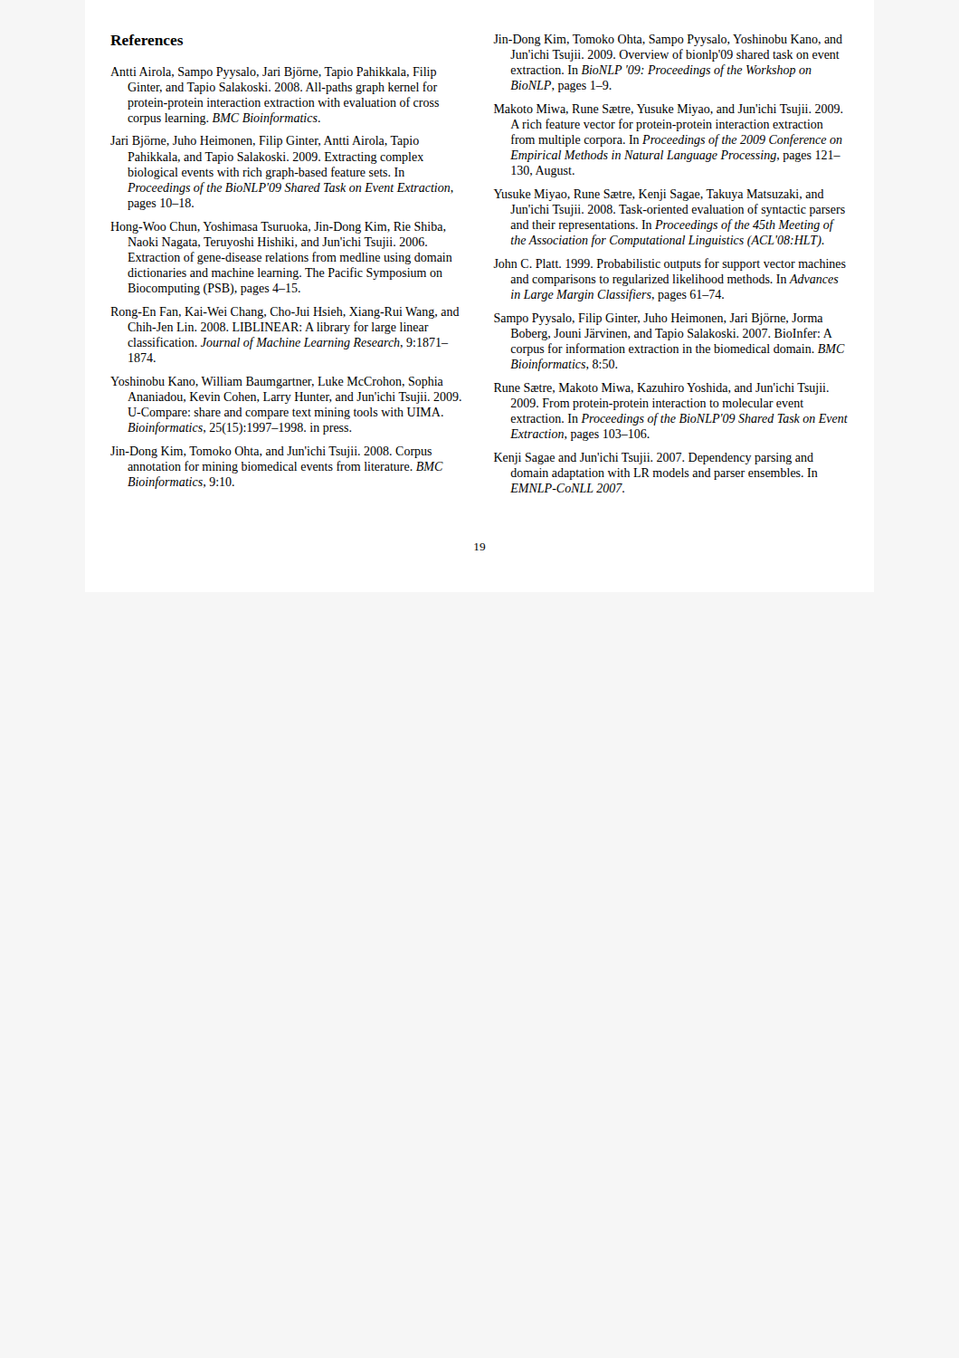References
Antti Airola, Sampo Pyysalo, Jari Björne, Tapio Pahikkala, Filip Ginter, and Tapio Salakoski. 2008. All-paths graph kernel for protein-protein interaction extraction with evaluation of cross corpus learning. BMC Bioinformatics.
Jari Björne, Juho Heimonen, Filip Ginter, Antti Airola, Tapio Pahikkala, and Tapio Salakoski. 2009. Extracting complex biological events with rich graph-based feature sets. In Proceedings of the BioNLP'09 Shared Task on Event Extraction, pages 10–18.
Hong-Woo Chun, Yoshimasa Tsuruoka, Jin-Dong Kim, Rie Shiba, Naoki Nagata, Teruyoshi Hishiki, and Jun'ichi Tsujii. 2006. Extraction of gene-disease relations from medline using domain dictionaries and machine learning. The Pacific Symposium on Biocomputing (PSB), pages 4–15.
Rong-En Fan, Kai-Wei Chang, Cho-Jui Hsieh, Xiang-Rui Wang, and Chih-Jen Lin. 2008. LIBLINEAR: A library for large linear classification. Journal of Machine Learning Research, 9:1871–1874.
Yoshinobu Kano, William Baumgartner, Luke McCrohon, Sophia Ananiadou, Kevin Cohen, Larry Hunter, and Jun'ichi Tsujii. 2009. U-Compare: share and compare text mining tools with UIMA. Bioinformatics, 25(15):1997–1998. in press.
Jin-Dong Kim, Tomoko Ohta, and Jun'ichi Tsujii. 2008. Corpus annotation for mining biomedical events from literature. BMC Bioinformatics, 9:10.
Jin-Dong Kim, Tomoko Ohta, Sampo Pyysalo, Yoshinobu Kano, and Jun'ichi Tsujii. 2009. Overview of bionlp'09 shared task on event extraction. In BioNLP '09: Proceedings of the Workshop on BioNLP, pages 1–9.
Makoto Miwa, Rune Sætre, Yusuke Miyao, and Jun'ichi Tsujii. 2009. A rich feature vector for protein-protein interaction extraction from multiple corpora. In Proceedings of the 2009 Conference on Empirical Methods in Natural Language Processing, pages 121–130, August.
Yusuke Miyao, Rune Sætre, Kenji Sagae, Takuya Matsuzaki, and Jun'ichi Tsujii. 2008. Task-oriented evaluation of syntactic parsers and their representations. In Proceedings of the 45th Meeting of the Association for Computational Linguistics (ACL'08:HLT).
John C. Platt. 1999. Probabilistic outputs for support vector machines and comparisons to regularized likelihood methods. In Advances in Large Margin Classifiers, pages 61–74.
Sampo Pyysalo, Filip Ginter, Juho Heimonen, Jari Björne, Jorma Boberg, Jouni Järvinen, and Tapio Salakoski. 2007. BioInfer: A corpus for information extraction in the biomedical domain. BMC Bioinformatics, 8:50.
Rune Sætre, Makoto Miwa, Kazuhiro Yoshida, and Jun'ichi Tsujii. 2009. From protein-protein interaction to molecular event extraction. In Proceedings of the BioNLP'09 Shared Task on Event Extraction, pages 103–106.
Kenji Sagae and Jun'ichi Tsujii. 2007. Dependency parsing and domain adaptation with LR models and parser ensembles. In EMNLP-CoNLL 2007.
19